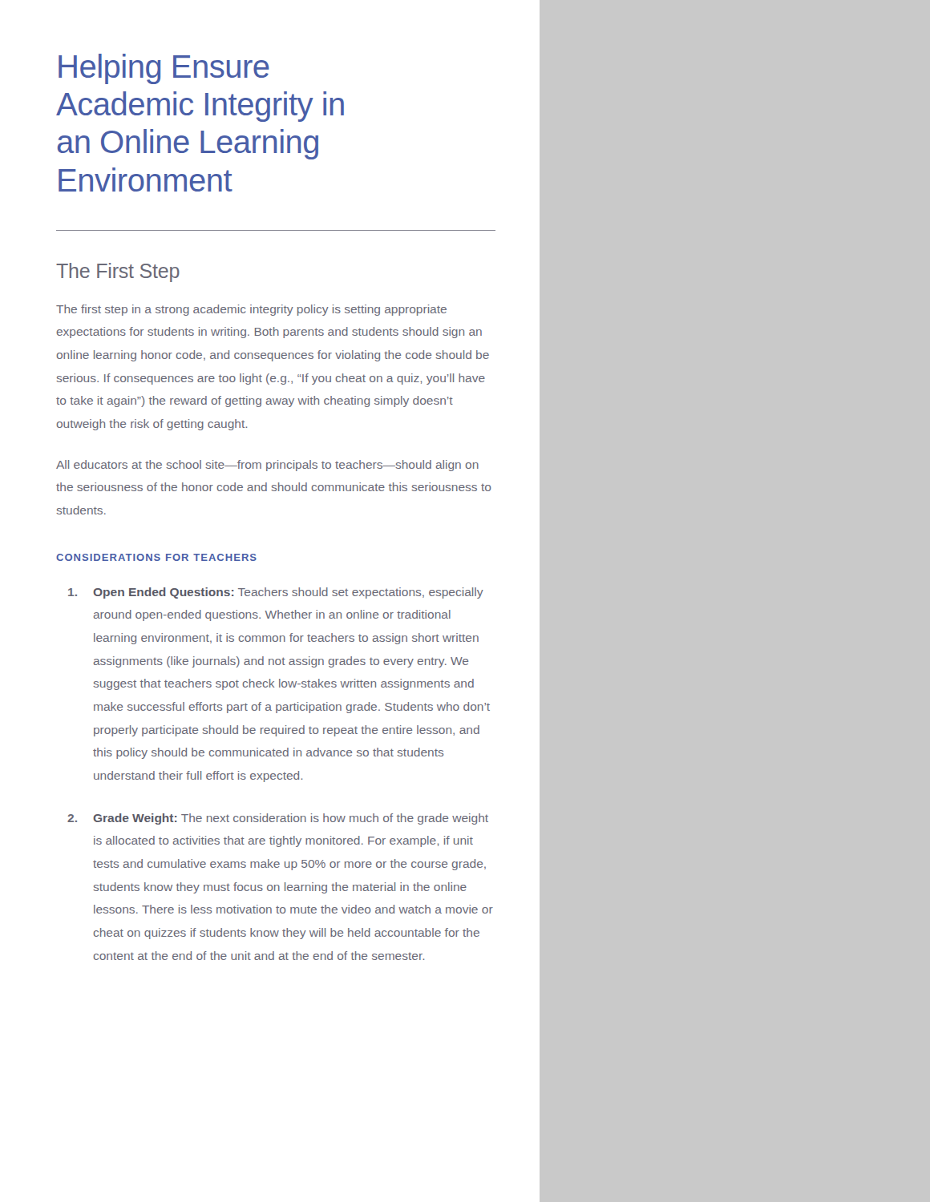Helping Ensure
Academic Integrity in
an Online Learning
Environment
The First Step
The first step in a strong academic integrity policy is setting appropriate expectations for students in writing. Both parents and students should sign an online learning honor code, and consequences for violating the code should be serious. If consequences are too light (e.g., “If you cheat on a quiz, you’ll have to take it again”) the reward of getting away with cheating simply doesn’t outweigh the risk of getting caught.
All educators at the school site—from principals to teachers—should align on the seriousness of the honor code and should communicate this seriousness to students.
Considerations for Teachers
Open Ended Questions: Teachers should set expectations, especially around open-ended questions. Whether in an online or traditional learning environment, it is common for teachers to assign short written assignments (like journals) and not assign grades to every entry. We suggest that teachers spot check low-stakes written assignments and make successful efforts part of a participation grade. Students who don’t properly participate should be required to repeat the entire lesson, and this policy should be communicated in advance so that students understand their full effort is expected.
Grade Weight: The next consideration is how much of the grade weight is allocated to activities that are tightly monitored. For example, if unit tests and cumulative exams make up 50% or more or the course grade, students know they must focus on learning the material in the online lessons. There is less motivation to mute the video and watch a movie or cheat on quizzes if students know they will be held accountable for the content at the end of the unit and at the end of the semester.